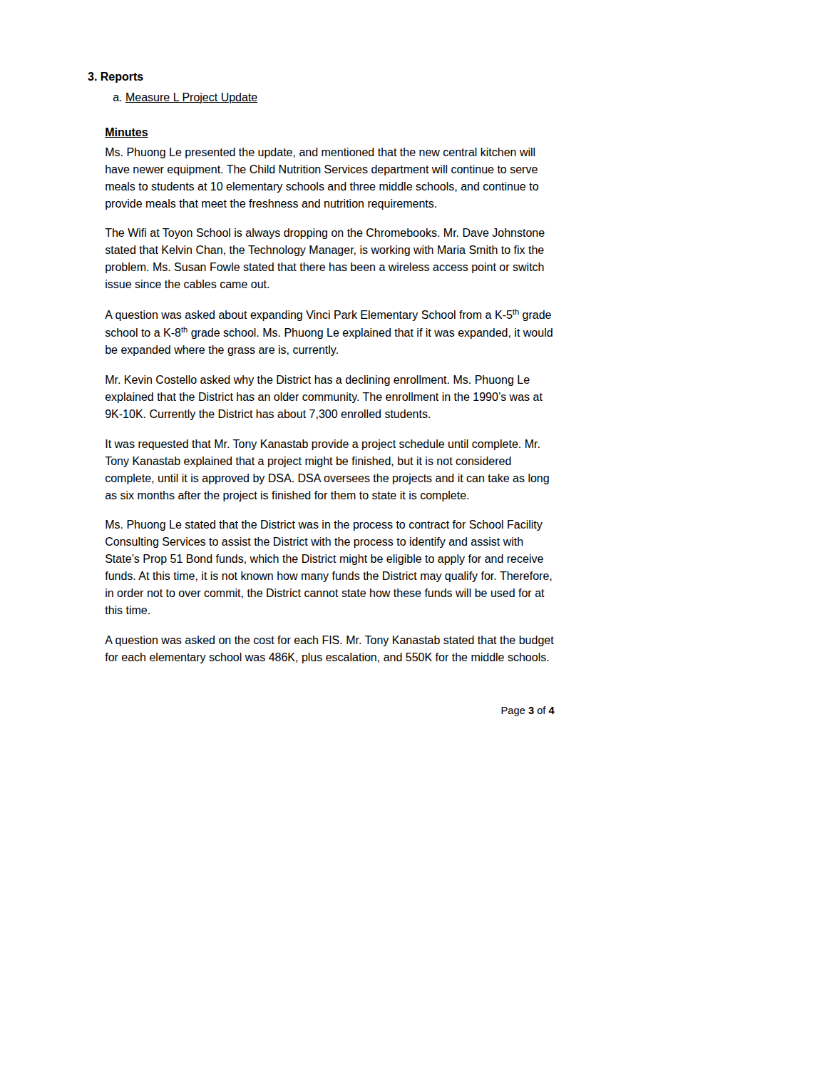Reports
Measure L Project Update
Minutes
Ms. Phuong Le presented the update, and mentioned that the new central kitchen will have newer equipment. The Child Nutrition Services department will continue to serve meals to students at 10 elementary schools and three middle schools, and continue to provide meals that meet the freshness and nutrition requirements.
The Wifi at Toyon School is always dropping on the Chromebooks. Mr. Dave Johnstone stated that Kelvin Chan, the Technology Manager, is working with Maria Smith to fix the problem. Ms. Susan Fowle stated that there has been a wireless access point or switch issue since the cables came out.
A question was asked about expanding Vinci Park Elementary School from a K-5th grade school to a K-8th grade school. Ms. Phuong Le explained that if it was expanded, it would be expanded where the grass are is, currently.
Mr. Kevin Costello asked why the District has a declining enrollment. Ms. Phuong Le explained that the District has an older community. The enrollment in the 1990’s was at 9K-10K. Currently the District has about 7,300 enrolled students.
It was requested that Mr. Tony Kanastab provide a project schedule until complete. Mr. Tony Kanastab explained that a project might be finished, but it is not considered complete, until it is approved by DSA. DSA oversees the projects and it can take as long as six months after the project is finished for them to state it is complete.
Ms. Phuong Le stated that the District was in the process to contract for School Facility Consulting Services to assist the District with the process to identify and assist with State’s Prop 51 Bond funds, which the District might be eligible to apply for and receive funds. At this time, it is not known how many funds the District may qualify for. Therefore, in order not to over commit, the District cannot state how these funds will be used for at this time.
A question was asked on the cost for each FIS. Mr. Tony Kanastab stated that the budget for each elementary school was 486K, plus escalation, and 550K for the middle schools.
Page 3 of 4